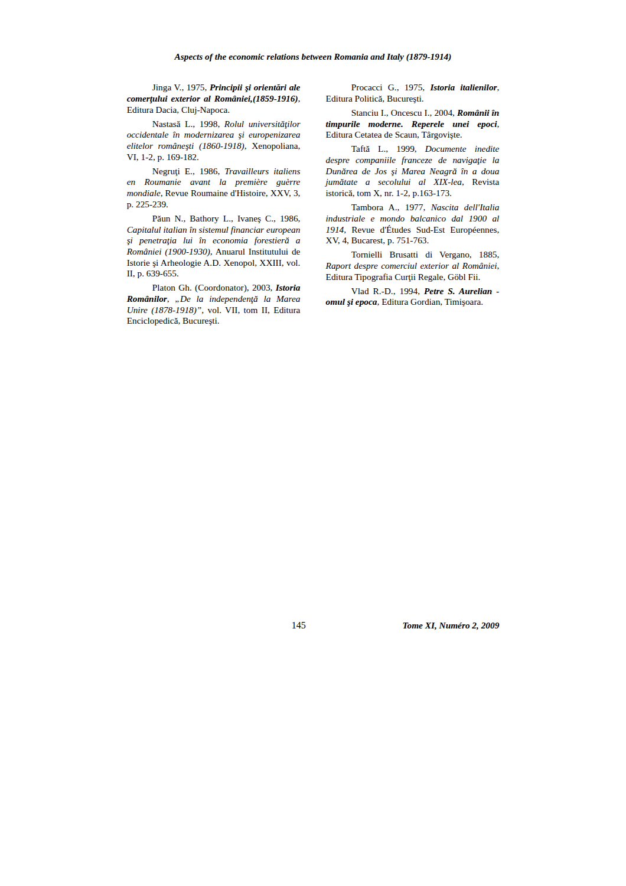Aspects of the economic relations between Romania and Italy (1879-1914)
Jinga V., 1975, Principii şi orientări ale comerţului exterior al României,(1859-1916), Editura Dacia, Cluj-Napoca.
Nastasă L., 1998, Rolul universităţilor occidentale în modernizarea şi europenizarea elitelor româneşti (1860-1918), Xenopoliana, VI, 1-2, p. 169-182.
Negruţi E., 1986, Travailleurs italiens en Roumanie avant la première guèrre mondiale, Revue Roumaine d'Histoire, XXV, 3, p. 225-239.
Păun N., Bathory L., Ivaneş C., 1986, Capitalul italian în sistemul financiar european şi penetraţia lui în economia forestieră a României (1900-1930), Anuarul Institutului de Istorie şi Arheologie A.D. Xenopol, XXIII, vol. II, p. 639-655.
Platon Gh. (Coordonator), 2003, Istoria Românilor, „De la independenţă la Marea Unire (1878-1918)”, vol. VII, tom II, Editura Enciclopedică, Bucureşti.
Procacci G., 1975, Istoria italienilor, Editura Politică, Bucureşti.
Stanciu I., Oncescu I., 2004, Românii în timpurile moderne. Reperele unei epoci, Editura Cetatea de Scaun, Târgovişte.
Taftă L., 1999, Documente inedite despre companiile franceze de navigaţie la Dunărea de Jos şi Marea Neagră în a doua jumătate a secolului al XIX-lea, Revista istorică, tom X, nr. 1-2, p.163-173.
Tambora A., 1977, Nascita dell'Italia industriale e mondo balcanico dal 1900 al 1914, Revue d'Études Sud-Est Européennes, XV, 4, Bucarest, p. 751-763.
Tornielli Brusatti di Vergano, 1885, Raport despre comerciul exterior al României, Editura Tipografia Curţii Regale, Göbl Fii.
Vlad R.-D., 1994, Petre S. Aurelian - omul şi epoca, Editura Gordian, Timişoara.
145
Tome XI, Numéro 2, 2009